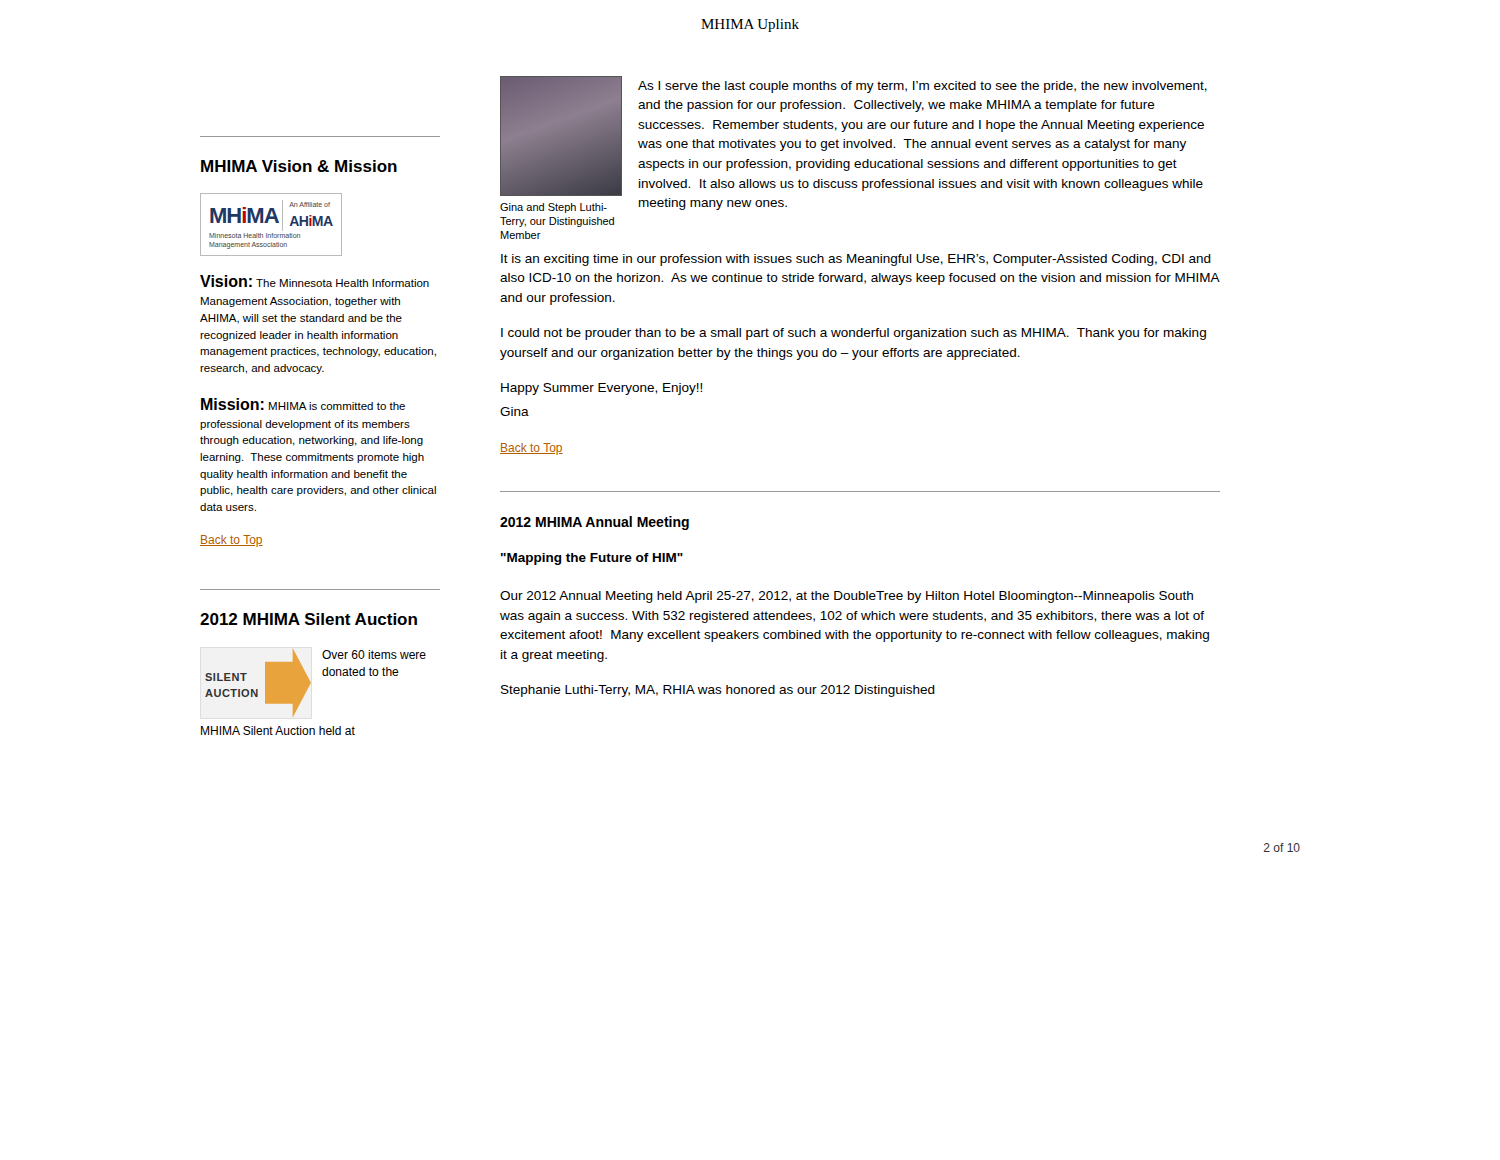MHIMA Uplink
MHIMA Vision & Mission
MHi MA An Affiliate of
AHi MA Minnesota Health Information
Management Association
Vision: The Minnesota Health Information Management Association, together with AHIMA, will set the standard and be the recognized leader in health information management practices, technology, education, research, and advocacy.
Mission: MHIMA is committed to the professional development of its members through education, networking, and life-long learning. These commitments promote high quality health information and benefit the public, health care providers, and other clinical data users.
Back to Top
2012 MHIMA Silent Auction
SILENT
AUCTION
Over 60 items were donated to the
MHIMA Silent Auction held at
Gina and Steph Luthi-Terry, our Distinguished Member
As I serve the last couple months of my term, I’m excited to see the pride, the new involvement, and the passion for our profession. Collectively, we make MHIMA a template for future successes. Remember students, you are our future and I hope the Annual Meeting experience was one that motivates you to get involved. The annual event serves as a catalyst for many aspects in our profession, providing educational sessions and different opportunities to get involved. It also allows us to discuss professional issues and visit with known colleagues while meeting many new ones.
It is an exciting time in our profession with issues such as Meaningful Use, EHR’s, Computer-Assisted Coding, CDI and also ICD-10 on the horizon. As we continue to stride forward, always keep focused on the vision and mission for MHIMA and our profession.
I could not be prouder than to be a small part of such a wonderful organization such as MHIMA. Thank you for making yourself and our organization better by the things you do – your efforts are appreciated.
Happy Summer Everyone, Enjoy!!
Gina
Back to Top
2012 MHIMA Annual Meeting
"Mapping the Future of HIM"
Our 2012 Annual Meeting held April 25-27, 2012, at the DoubleTree by Hilton Hotel Bloomington--Minneapolis South was again a success. With 532 registered attendees, 102 of which were students, and 35 exhibitors, there was a lot of excitement afoot! Many excellent speakers combined with the opportunity to re-connect with fellow colleagues, making it a great meeting.
Stephanie Luthi-Terry, MA, RHIA was honored as our 2012 Distinguished
2 of 10